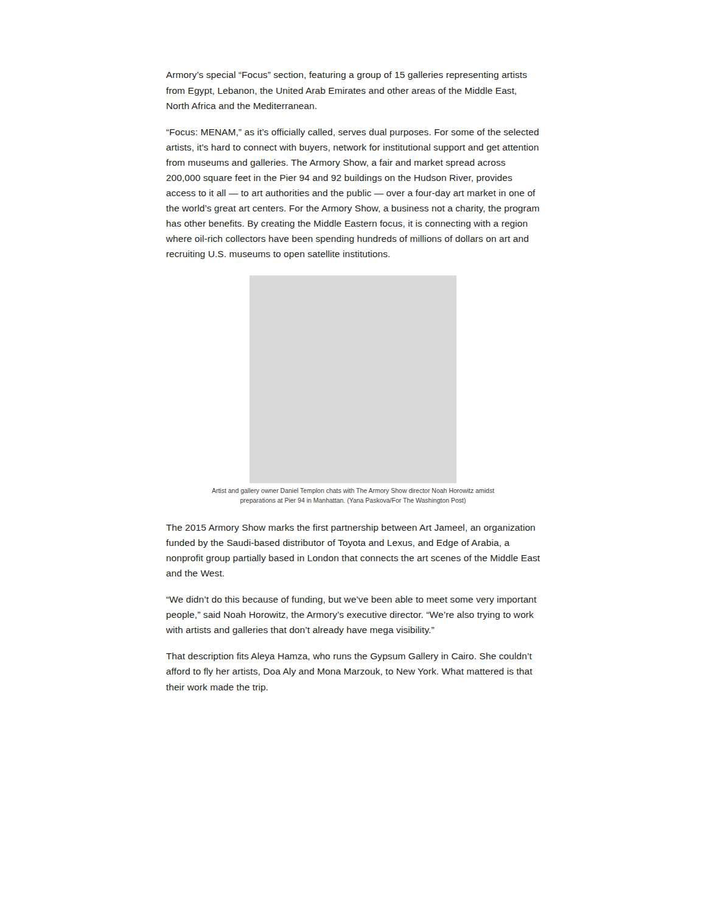Armory’s special “Focus” section, featuring a group of 15 galleries representing artists from Egypt, Lebanon, the United Arab Emirates and other areas of the Middle East, North Africa and the Mediterranean.
“Focus: MENAM,” as it’s officially called, serves dual purposes. For some of the selected artists, it’s hard to connect with buyers, network for institutional support and get attention from museums and galleries. The Armory Show, a fair and market spread across 200,000 square feet in the Pier 94 and 92 buildings on the Hudson River, provides access to it all — to art authorities and the public — over a four-day art market in one of the world’s great art centers. For the Armory Show, a business not a charity, the program has other benefits. By creating the Middle Eastern focus, it is connecting with a region where oil-rich collectors have been spending hundreds of millions of dollars on art and recruiting U.S. museums to open satellite institutions.
Artist and gallery owner Daniel Templon chats with The Armory Show director Noah Horowitz amidst preparations at Pier 94 in Manhattan. (Yana Paskova/For The Washington Post)
The 2015 Armory Show marks the first partnership between Art Jameel, an organization funded by the Saudi-based distributor of Toyota and Lexus, and Edge of Arabia, a nonprofit group partially based in London that connects the art scenes of the Middle East and the West.
“We didn’t do this because of funding, but we’ve been able to meet some very important people,” said Noah Horowitz, the Armory’s executive director. “We’re also trying to work with artists and galleries that don’t already have mega visibility.”
That description fits Aleya Hamza, who runs the Gypsum Gallery in Cairo. She couldn’t afford to fly her artists, Doa Aly and Mona Marzouk, to New York. What mattered is that their work made the trip.